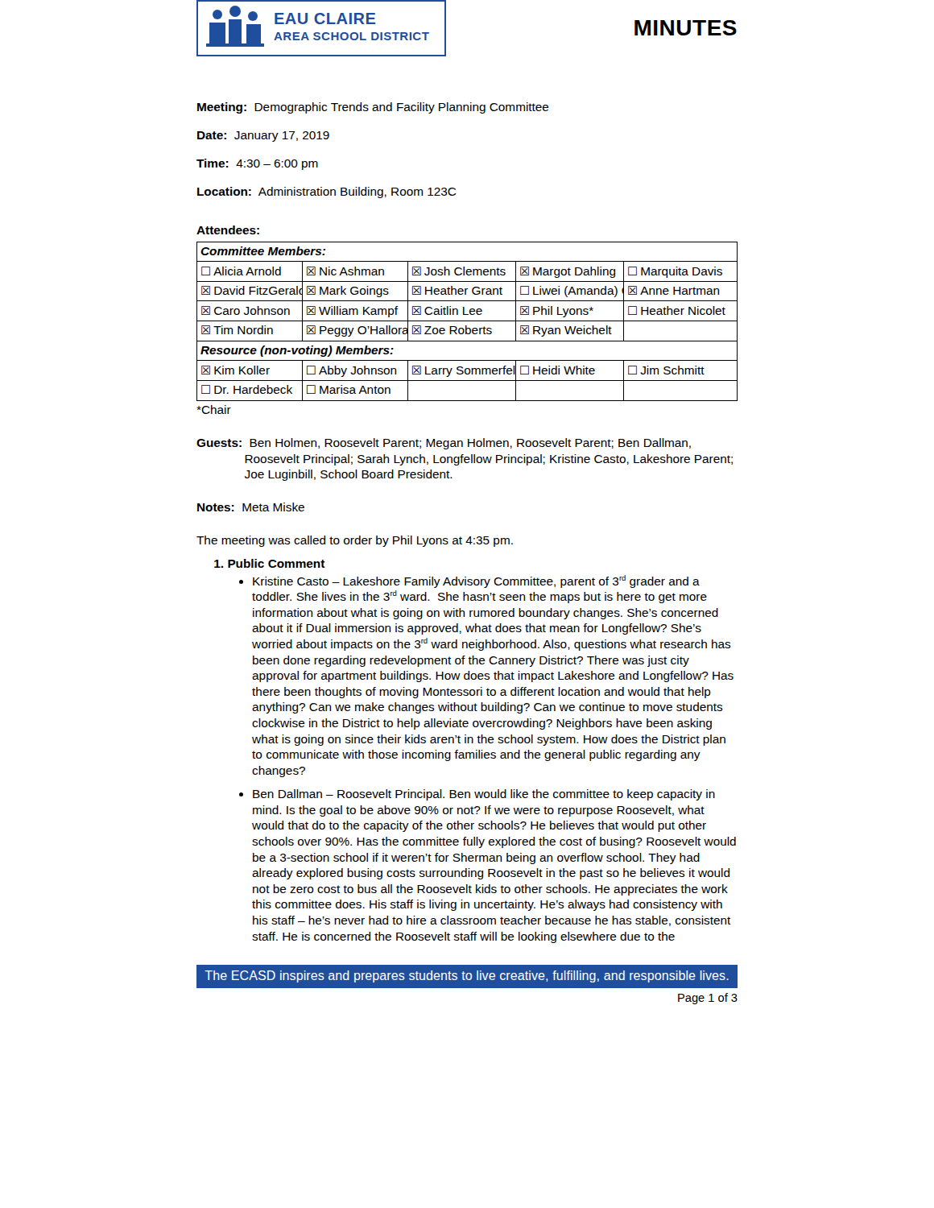EAU CLAIRE AREA SCHOOL DISTRICT
MINUTES
Meeting: Demographic Trends and Facility Planning Committee
Date: January 17, 2019
Time: 4:30 – 6:00 pm
Location: Administration Building, Room 123C
Attendees:
| Committee Members: |
| ☐ Alicia Arnold | ☒ Nic Ashman | ☒ Josh Clements | ☒ Margot Dahling | ☐ Marquita Davis |
| ☒ David FitzGerald | ☒ Mark Goings | ☒ Heather Grant | ☐ Liwei (Amanda) Guo | ☒ Anne Hartman |
| ☒ Caro Johnson | ☒ William Kampf | ☒ Caitlin Lee | ☒ Phil Lyons* | ☐ Heather Nicolet |
| ☒ Tim Nordin | ☒ Peggy O’Halloran | ☒ Zoe Roberts | ☒ Ryan Weichelt | |
| Resource (non-voting) Members: |
| ☒ Kim Koller | ☐ Abby Johnson | ☒ Larry Sommerfeld | ☐ Heidi White | ☐ Jim Schmitt |
| ☐ Dr. Hardebeck | ☐ Marisa Anton | | | |
*Chair
Guests: Ben Holmen, Roosevelt Parent; Megan Holmen, Roosevelt Parent; Ben Dallman, Roosevelt Principal; Sarah Lynch, Longfellow Principal; Kristine Casto, Lakeshore Parent; Joe Luginbill, School Board President.
Notes: Meta Miske
The meeting was called to order by Phil Lyons at 4:35 pm.
Public Comment
Kristine Casto – Lakeshore Family Advisory Committee, parent of 3rd grader and a toddler. She lives in the 3rd ward. She hasn’t seen the maps but is here to get more information about what is going on with rumored boundary changes. She’s concerned about it if Dual immersion is approved, what does that mean for Longfellow? She’s worried about impacts on the 3rd ward neighborhood. Also, questions what research has been done regarding redevelopment of the Cannery District? There was just city approval for apartment buildings. How does that impact Lakeshore and Longfellow? Has there been thoughts of moving Montessori to a different location and would that help anything? Can we make changes without building? Can we continue to move students clockwise in the District to help alleviate overcrowding? Neighbors have been asking what is going on since their kids aren’t in the school system. How does the District plan to communicate with those incoming families and the general public regarding any changes?
Ben Dallman – Roosevelt Principal. Ben would like the committee to keep capacity in mind. Is the goal to be above 90% or not? If we were to repurpose Roosevelt, what would that do to the capacity of the other schools? He believes that would put other schools over 90%. Has the committee fully explored the cost of busing? Roosevelt would be a 3-section school if it weren’t for Sherman being an overflow school. They had already explored busing costs surrounding Roosevelt in the past so he believes it would not be zero cost to bus all the Roosevelt kids to other schools. He appreciates the work this committee does. His staff is living in uncertainty. He’s always had consistency with his staff – he’s never had to hire a classroom teacher because he has stable, consistent staff. He is concerned the Roosevelt staff will be looking elsewhere due to the
The ECASD inspires and prepares students to live creative, fulfilling, and responsible lives.
Page 1 of 3